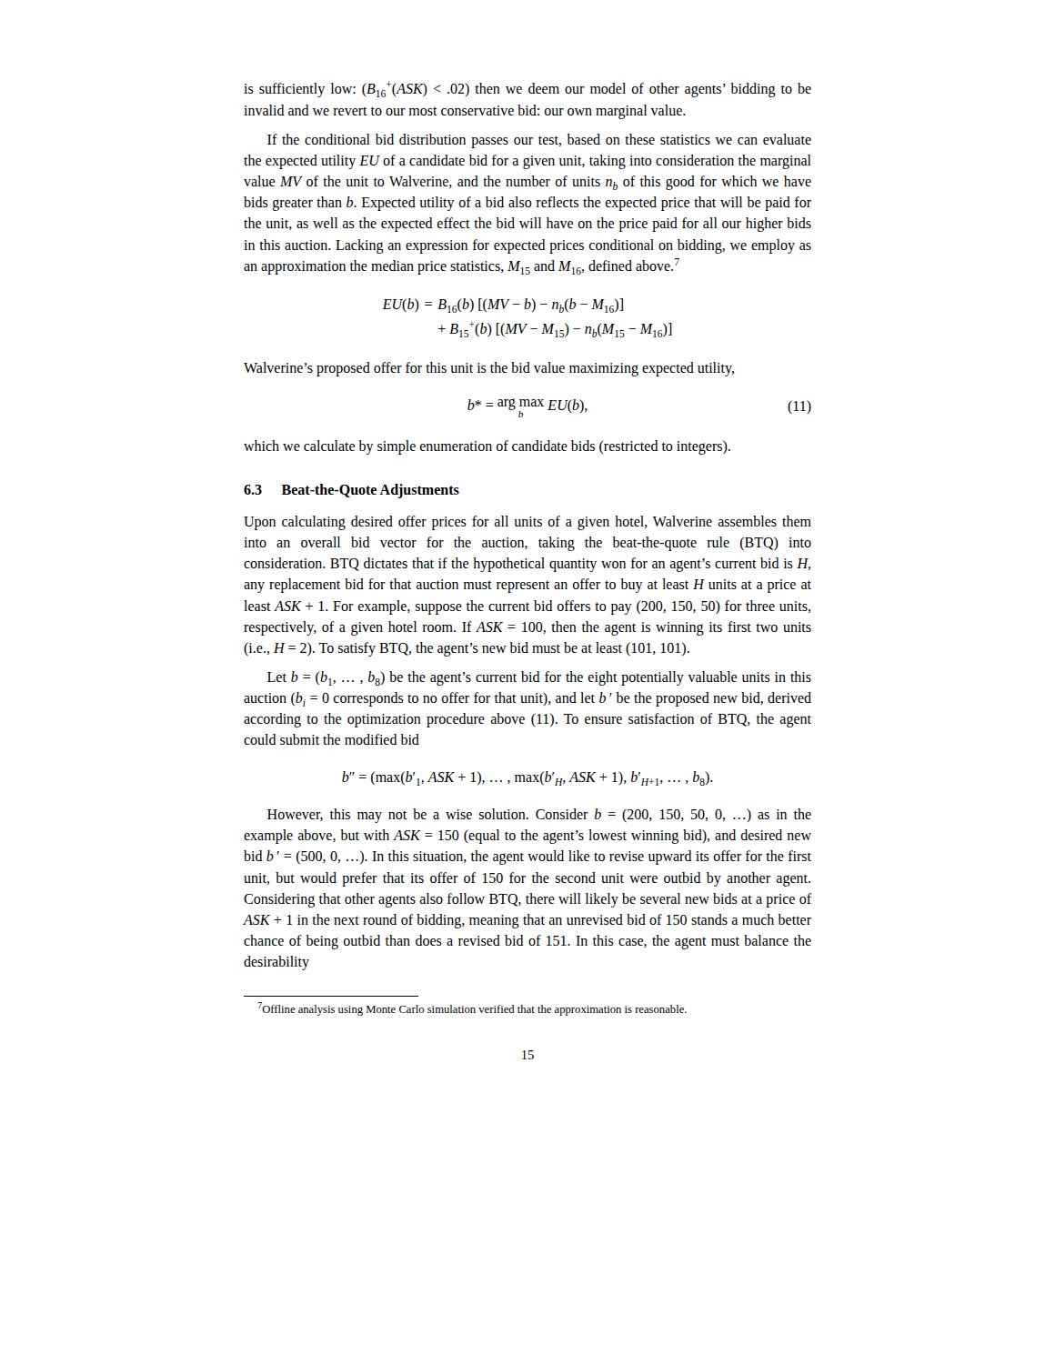is sufficiently low: (B16+(ASK) < .02) then we deem our model of other agents’ bidding to be invalid and we revert to our most conservative bid: our own marginal value.
If the conditional bid distribution passes our test, based on these statistics we can evaluate the expected utility EU of a candidate bid for a given unit, taking into consideration the marginal value MV of the unit to Walverine, and the number of units nb of this good for which we have bids greater than b. Expected utility of a bid also reflects the expected price that will be paid for the unit, as well as the expected effect the bid will have on the price paid for all our higher bids in this auction. Lacking an expression for expected prices conditional on bidding, we employ as an approximation the median price statistics, M15 and M16, defined above.7
| EU ( b ) | = | B 16 ( b ) [( MV − b ) − n b ( b − M 16 )] |
| | | + B 15 + ( b ) [( MV − M 15 ) − n b ( M 15 − M 16 )] |
Walverine’s proposed offer for this unit is the bid value maximizing expected utility,
b* = arg max b EU(b), (11)
which we calculate by simple enumeration of candidate bids (restricted to integers).
6.3 Beat-the-Quote Adjustments
Upon calculating desired offer prices for all units of a given hotel, Walverine assembles them into an overall bid vector for the auction, taking the beat-the-quote rule (BTQ) into consideration. BTQ dictates that if the hypothetical quantity won for an agent’s current bid is H, any replacement bid for that auction must represent an offer to buy at least H units at a price at least ASK + 1. For example, suppose the current bid offers to pay (200, 150, 50) for three units, respectively, of a given hotel room. If ASK = 100, then the agent is winning its first two units (i.e., H = 2). To satisfy BTQ, the agent’s new bid must be at least (101, 101).
Let b = (b1, … , b8) be the agent’s current bid for the eight potentially valuable units in this auction (bi = 0 corresponds to no offer for that unit), and let b ′ be the proposed new bid, derived according to the optimization procedure above (11). To ensure satisfaction of BTQ, the agent could submit the modified bid
b″ = (max(b′1, ASK + 1), … , max(b′H, ASK + 1), b′H+1, … , b8).
However, this may not be a wise solution. Consider b = (200, 150, 50, 0, …) as in the example above, but with ASK = 150 (equal to the agent’s lowest winning bid), and desired new bid b ′ = (500, 0, …). In this situation, the agent would like to revise upward its offer for the first unit, but would prefer that its offer of 150 for the second unit were outbid by another agent. Considering that other agents also follow BTQ, there will likely be several new bids at a price of ASK + 1 in the next round of bidding, meaning that an unrevised bid of 150 stands a much better chance of being outbid than does a revised bid of 151. In this case, the agent must balance the desirability
7Offline analysis using Monte Carlo simulation verified that the approximation is reasonable.
15